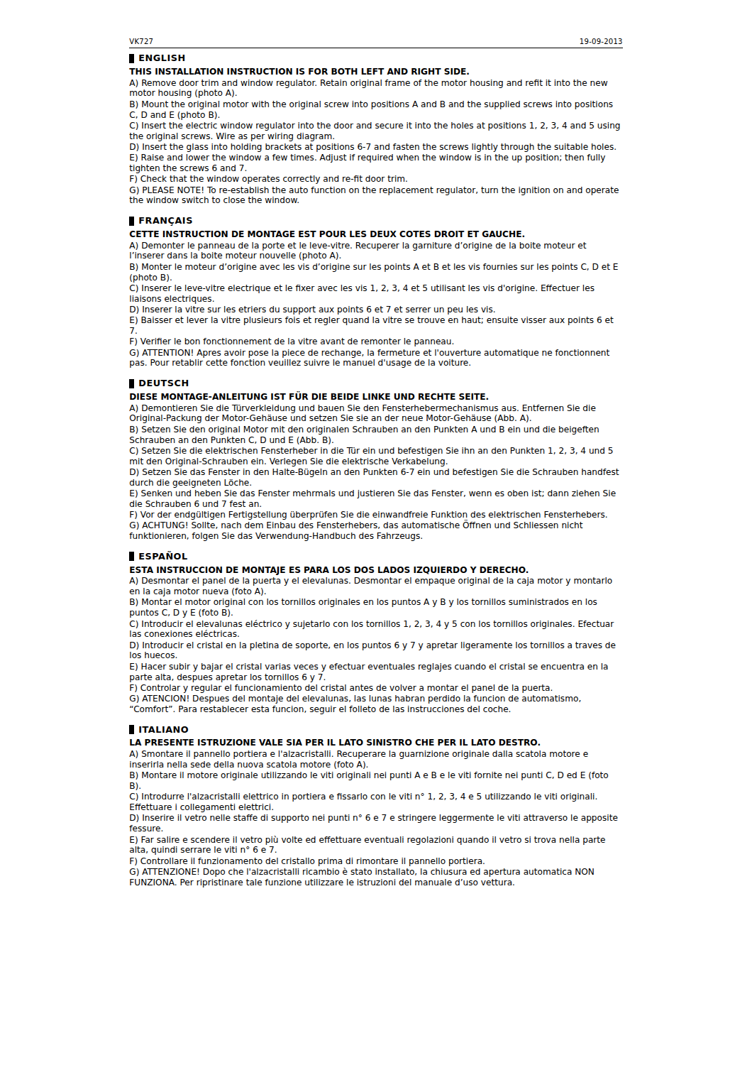VK727 19-09-2013
ENGLISH
THIS INSTALLATION INSTRUCTION IS FOR BOTH LEFT AND RIGHT SIDE.
A) Remove door trim and window regulator. Retain original frame of the motor housing and refit it into the new motor housing (photo A).
B) Mount the original motor with the original screw into positions A and B and the supplied screws into positions C, D and E (photo B).
C) Insert the electric window regulator into the door and secure it into the holes at positions 1, 2, 3, 4 and 5 using the original screws. Wire as per wiring diagram.
D) Insert the glass into holding brackets at positions 6-7 and fasten the screws lightly through the suitable holes.
E) Raise and lower the window a few times. Adjust if required when the window is in the up position; then fully tighten the screws 6 and 7.
F) Check that the window operates correctly and re-fit door trim.
G) PLEASE NOTE! To re-establish the auto function on the replacement regulator, turn the ignition on and operate the window switch to close the window.
FRANÇAIS
CETTE INSTRUCTION DE MONTAGE EST POUR LES DEUX COTES DROIT ET GAUCHE.
A) Demonter le panneau de la porte et le leve-vitre. Recuperer la garniture d’origine de la boite moteur et l’inserer dans la boite moteur nouvelle (photo A).
B) Monter le moteur d’origine avec les vis d’origine sur les points A et B et les vis fournies sur les points C, D et E (photo B).
C) Inserer le leve-vitre electrique et le fixer avec les vis 1, 2, 3, 4 et 5 utilisant les vis d'origine. Effectuer les liaisons electriques.
D) Inserer la vitre sur les etriers du support aux points 6 et 7 et serrer un peu les vis.
E) Baisser et lever la vitre plusieurs fois et regler quand la vitre se trouve en haut; ensuite visser aux points 6 et 7.
F) Verifier le bon fonctionnement de la vitre avant de remonter le panneau.
G) ATTENTION! Apres avoir pose la piece de rechange, la fermeture et l'ouverture automatique ne fonctionnent pas. Pour retablir cette fonction veuillez suivre le manuel d'usage de la voiture.
DEUTSCH
DIESE MONTAGE-ANLEITUNG IST FÜR DIE BEIDE LINKE UND RECHTE SEITE.
A) Demontieren Sie die Türverkleidung und bauen Sie den Fensterhebermechanismus aus. Entfernen Sie die Original-Packung der Motor-Gehäuse und setzen Sie sie an der neue Motor-Gehäuse (Abb. A).
B) Setzen Sie den original Motor mit den originalen Schrauben an den Punkten A und B ein und die beigeften Schrauben an den Punkten C, D und E (Abb. B).
C) Setzen Sie die elektrischen Fensterheber in die Tür ein und befestigen Sie ihn an den Punkten 1, 2, 3, 4 und 5 mit den Original-Schrauben ein. Verlegen Sie die elektrische Verkabelung.
D) Setzen Sie das Fenster in den Halte-Bügeln an den Punkten 6-7 ein und befestigen Sie die Schrauben handfest durch die geeigneten Löche.
E) Senken und heben Sie das Fenster mehrmals und justieren Sie das Fenster, wenn es oben ist; dann ziehen Sie die Schrauben 6 und 7 fest an.
F) Vor der endgültigen Fertigstellung überprüfen Sie die einwandfreie Funktion des elektrischen Fensterhebers.
G) ACHTUNG! Sollte, nach dem Einbau des Fensterhebers, das automatische Öffnen und Schliessen nicht funktionieren, folgen Sie das Verwendung-Handbuch des Fahrzeugs.
ESPAÑOL
ESTA INSTRUCCION DE MONTAJE ES PARA LOS DOS LADOS IZQUIERDO Y DERECHO.
A) Desmontar el panel de la puerta y el elevalunas. Desmontar el empaque original de la caja motor y montarlo en la caja motor nueva (foto A).
B) Montar el motor original con los tornillos originales en los puntos A y B y los tornillos suministrados en los puntos C, D y E (foto B).
C) Introducir el elevalunas eléctrico y sujetarlo con los tornillos 1, 2, 3, 4 y 5 con los tornillos originales. Efectuar las conexiones eléctricas.
D) Introducir el cristal en la pletina de soporte, en los puntos 6 y 7 y apretar ligeramente los tornillos a traves de los huecos.
E) Hacer subir y bajar el cristal varias veces y efectuar eventuales reglajes cuando el cristal se encuentra en la parte alta, despues apretar los tornillos 6 y 7.
F) Controlar y regular el funcionamiento del cristal antes de volver a montar el panel de la puerta.
G) ATENCION! Despues del montaje del elevalunas, las lunas habran perdido la funcion de automatismo, “Comfort”. Para restablecer esta funcion, seguir el folleto de las instrucciones del coche.
ITALIANO
LA PRESENTE ISTRUZIONE VALE SIA PER IL LATO SINISTRO CHE PER IL LATO DESTRO.
A) Smontare il pannello portiera e l'alzacristalli. Recuperare la guarnizione originale dalla scatola motore e inserirla nella sede della nuova scatola motore (foto A).
B) Montare il motore originale utilizzando le viti originali nei punti A e B e le viti fornite nei punti C, D ed E (foto B).
C) Introdurre l'alzacristalli elettrico in portiera e fissarlo con le viti n° 1, 2, 3, 4 e 5 utilizzando le viti originali. Effettuare i collegamenti elettrici.
D) Inserire il vetro nelle staffe di supporto nei punti n° 6 e 7 e stringere leggermente le viti attraverso le apposite fessure.
E) Far salire e scendere il vetro più volte ed effettuare eventuali regolazioni quando il vetro si trova nella parte alta, quindi serrare le viti n° 6 e 7.
F) Controllare il funzionamento del cristallo prima di rimontare il pannello portiera.
G) ATTENZIONE! Dopo che l'alzacristalli ricambio è stato installato, la chiusura ed apertura automatica NON FUNZIONA. Per ripristinare tale funzione utilizzare le istruzioni del manuale d’uso vettura.